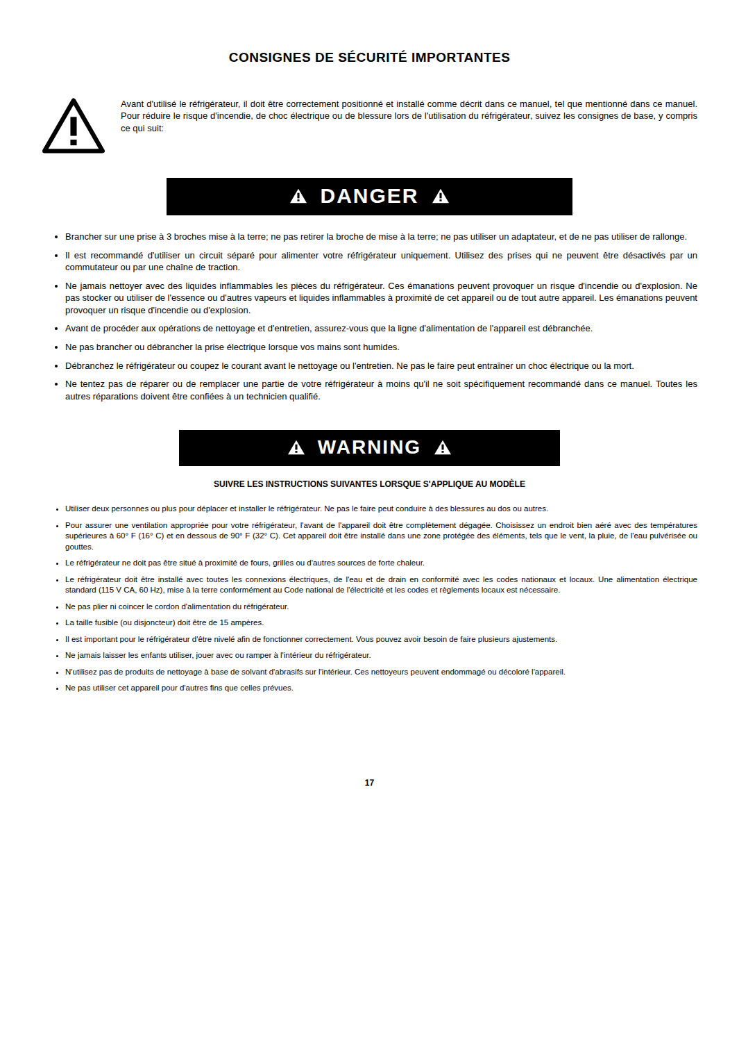CONSIGNES DE SÉCURITÉ IMPORTANTES
Avant d'utilisé le réfrigérateur, il doit être correctement positionné et installé comme décrit dans ce manuel, tel que mentionné dans ce manuel. Pour réduire le risque d'incendie, de choc électrique ou de blessure lors de l'utilisation du réfrigérateur, suivez les consignes de base, y compris ce qui suit:
DANGER
Brancher sur une prise à 3 broches mise à la terre; ne pas retirer la broche de mise à la terre; ne pas utiliser un adaptateur, et de ne pas utiliser de rallonge.
Il est recommandé d'utiliser un circuit séparé pour alimenter votre réfrigérateur uniquement. Utilisez des prises qui ne peuvent être désactivés par un commutateur ou par une chaîne de traction.
Ne jamais nettoyer avec des liquides inflammables les pièces du réfrigérateur. Ces émanations peuvent provoquer un risque d'incendie ou d'explosion. Ne pas stocker ou utiliser de l'essence ou d'autres vapeurs et liquides inflammables à proximité de cet appareil ou de tout autre appareil. Les émanations peuvent provoquer un risque d'incendie ou d'explosion.
Avant de procéder aux opérations de nettoyage et d'entretien, assurez-vous que la ligne d'alimentation de l'appareil est débranchée.
Ne pas brancher ou débrancher la prise électrique lorsque vos mains sont humides.
Débranchez le réfrigérateur ou coupez le courant avant le nettoyage ou l'entretien. Ne pas le faire peut entraîner un choc électrique ou la mort.
Ne tentez pas de réparer ou de remplacer une partie de votre réfrigérateur à moins qu'il ne soit spécifiquement recommandé dans ce manuel. Toutes les autres réparations doivent être confiées à un technicien qualifié.
WARNING
SUIVRE LES INSTRUCTIONS SUIVANTES LORSQUE S'APPLIQUE AU MODÈLE
Utiliser deux personnes ou plus pour déplacer et installer le réfrigérateur. Ne pas le faire peut conduire à des blessures au dos ou autres.
Pour assurer une ventilation appropriée pour votre réfrigérateur, l'avant de l'appareil doit être complètement dégagée. Choisissez un endroit bien aéré avec des températures supérieures à 60° F (16° C) et en dessous de 90° F (32° C). Cet appareil doit être installé dans une zone protégée des éléments, tels que le vent, la pluie, de l'eau pulvérisée ou gouttes.
Le réfrigérateur ne doit pas être situé à proximité de fours, grilles ou d'autres sources de forte chaleur.
Le réfrigérateur doit être installé avec toutes les connexions électriques, de l'eau et de drain en conformité avec les codes nationaux et locaux. Une alimentation électrique standard (115 V CA, 60 Hz), mise à la terre conformément au Code national de l'électricité et les codes et règlements locaux est nécessaire.
Ne pas plier ni coincer le cordon d'alimentation du réfrigérateur.
La taille fusible (ou disjoncteur) doit être de 15 ampères.
Il est important pour le réfrigérateur d'être nivelé afin de fonctionner correctement. Vous pouvez avoir besoin de faire plusieurs ajustements.
Ne jamais laisser les enfants utiliser, jouer avec ou ramper à l'intérieur du réfrigérateur.
N'utilisez pas de produits de nettoyage à base de solvant d'abrasifs sur l'intérieur. Ces nettoyeurs peuvent endommagé ou décoloré l'appareil.
Ne pas utiliser cet appareil pour d'autres fins que celles prévues.
17